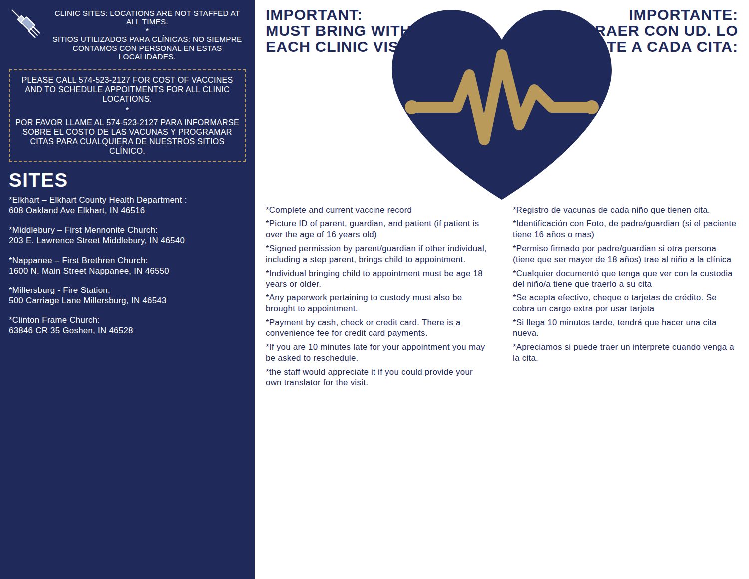Clinic sites: locations are not staffed at all times. * Sitios utilizados para clínicas: no siempre contamos con personal en estas localidades.
Please call 574-523-2127 for cost of vaccines and to schedule appoitments for all clinic locations. * Por Favor llame al 574-523-2127 para informarse sobre el costo de las vacunas y programar citas para cualquiera de nuestros sitios clínico.
Sites
*Elkhart – Elkhart County Health Department :
608 Oakland Ave Elkhart, IN 46516
*Middlebury – First Mennonite Church:
203 E. Lawrence Street Middlebury, IN 46540
*Nappanee – First Brethren Church:
1600 N. Main Street Nappanee, IN 46550
*Millersburg - Fire Station:
500 Carriage Lane Millersburg, IN 46543
*Clinton Frame Church:
63846 CR 35 Goshen, IN 46528
Important:
must bring with you to each clinic visit:
Complete and current vaccine record
Picture ID of parent, guardian, and patient (if patient is over the age of 16 years old)
Signed permission by parent/guardian if other individual, including a step parent, brings child to appointment.
Individual bringing child to appointment must be age 18 years or older.
Any paperwork pertaining to custody must also be brought to appointment.
Payment by cash, check or credit card. There is a convenience fee for credit card payments.
If you are 10 minutes late for your appointment you may be asked to reschedule.
the staff would appreciate it if you could provide your own translator for the visit.
Importante:
Debe traer con Ud. Lo siguiente a cada cita:
Registro de vacunas de cada niño que tienen cita.
Identificación con Foto, de padre/guardian (si el paciente tiene 16 años o mas)
Permiso firmado por padre/guardian si otra persona (tiene que ser mayor de 18 años) trae al niño a la clínica
Cualquier documentó que tenga que ver con la custodia del niño/a tiene que traerlo a su cita
Se acepta efectivo, cheque o tarjetas de crédito. Se cobra un cargo extra por usar tarjeta
Si llega 10 minutos tarde, tendrá que hacer una cita nueva.
Apreciamos si puede traer un interprete cuando venga a la cita.